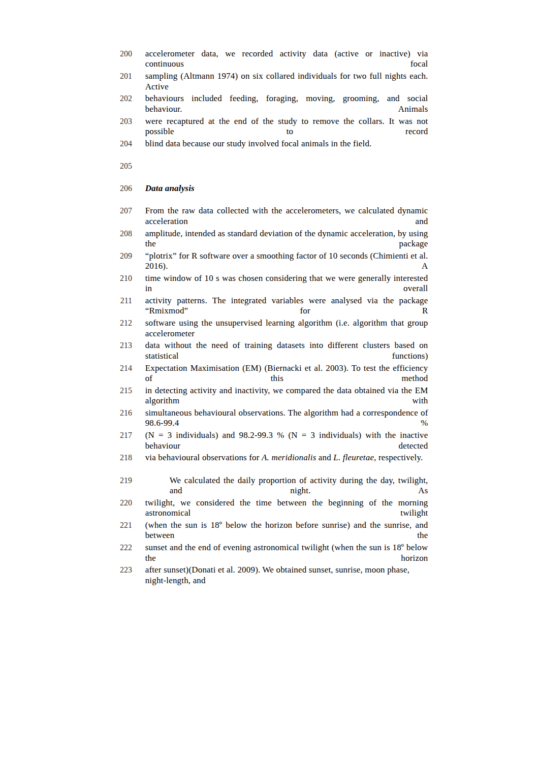| 200 | accelerometer data, we recorded activity data (active or inactive) via continuous focal |
| 201 | sampling (Altmann 1974) on six collared individuals for two full nights each. Active |
| 202 | behaviours included feeding, foraging, moving, grooming, and social behaviour. Animals |
| 203 | were recaptured at the end of the study to remove the collars. It was not possible to record |
| 204 | blind data because our study involved focal animals in the field. |
| 205 | |
| 206 | Data analysis |
| 207 | From the raw data collected with the accelerometers, we calculated dynamic acceleration and |
| 208 | amplitude, intended as standard deviation of the dynamic acceleration, by using the package |
| 209 | “plotrix” for R software over a smoothing factor of 10 seconds (Chimienti et al. 2016). A |
| 210 | time window of 10 s was chosen considering that we were generally interested in overall |
| 211 | activity patterns. The integrated variables were analysed via the package “Rmixmod” for R |
| 212 | software using the unsupervised learning algorithm (i.e. algorithm that group accelerometer |
| 213 | data without the need of training datasets into different clusters based on statistical functions) |
| 214 | Expectation Maximisation (EM) (Biernacki et al. 2003). To test the efficiency of this method |
| 215 | in detecting activity and inactivity, we compared the data obtained via the EM algorithm with |
| 216 | simultaneous behavioural observations. The algorithm had a correspondence of 98.6-99.4 % |
| 217 | (N = 3 individuals) and 98.2-99.3 % (N = 3 individuals) with the inactive behaviour detected |
| 218 | via behavioural observations for A. meridionalis and L. fleuretae , respectively. |
| 219 | We calculated the daily proportion of activity during the day, twilight, and night. As |
| 220 | twilight, we considered the time between the beginning of the morning astronomical twilight |
| 221 | (when the sun is 18º below the horizon before sunrise) and the sunrise, and between the |
| 222 | sunset and the end of evening astronomical twilight (when the sun is 18º below the horizon |
| 223 | after sunset)(Donati et al. 2009). We obtained sunset, sunrise, moon phase, night-length, and |